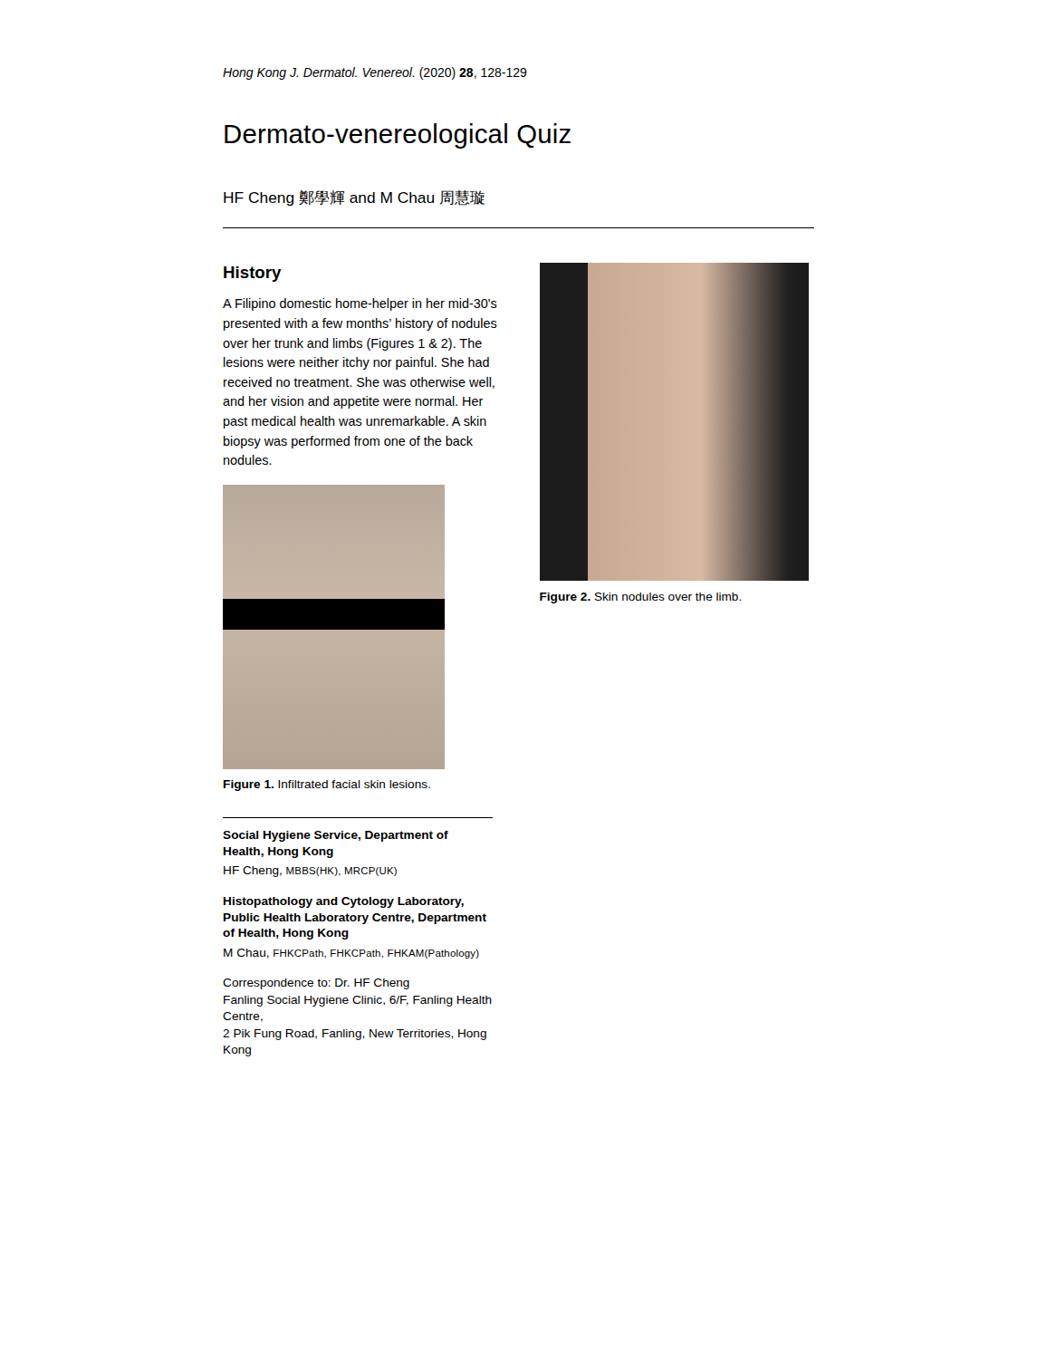Hong Kong J. Dermatol. Venereol. (2020) 28, 128-129
Dermato-venereological Quiz
HF Cheng 鄭學輝 and M Chau 周慧璇
History
A Filipino domestic home-helper in her mid-30's presented with a few months’ history of nodules over her trunk and limbs (Figures 1 & 2). The lesions were neither itchy nor painful. She had received no treatment. She was otherwise well, and her vision and appetite were normal. Her past medical health was unremarkable. A skin biopsy was performed from one of the back nodules.
Figure 1. Infiltrated facial skin lesions.
Social Hygiene Service, Department of Health, Hong Kong
HF Cheng, MBBS(HK), MRCP(UK)
Histopathology and Cytology Laboratory, Public Health Laboratory Centre, Department of Health, Hong Kong
M Chau, FHKCPath, FHKCPath, FHKAM(Pathology)
Correspondence to: Dr. HF Cheng
Fanling Social Hygiene Clinic, 6/F, Fanling Health Centre,
2 Pik Fung Road, Fanling, New Territories, Hong Kong
Figure 2. Skin nodules over the limb.